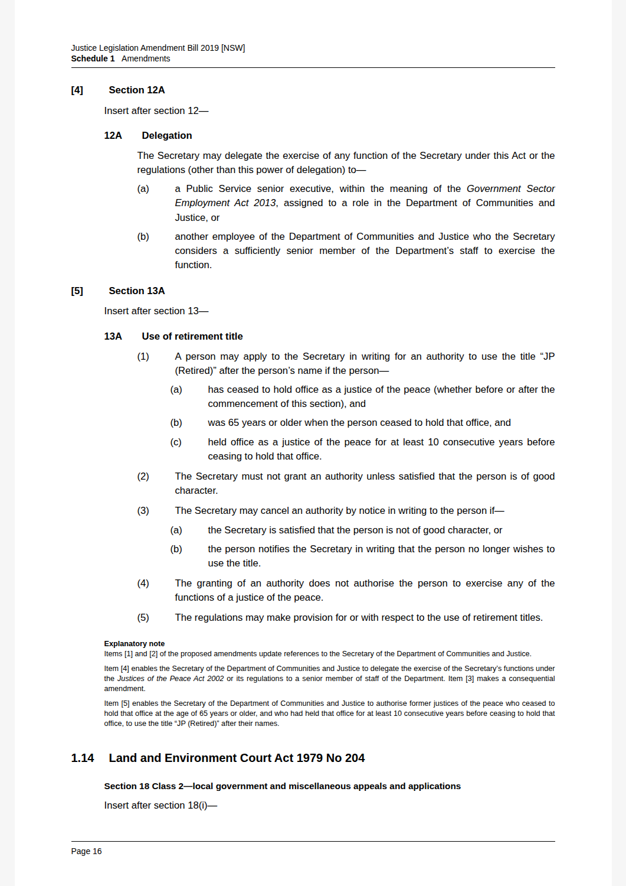Justice Legislation Amendment Bill 2019 [NSW] Schedule 1 Amendments
[4]
Section 12A
Insert after section 12—
12A
Delegation
The Secretary may delegate the exercise of any function of the Secretary under this Act or the regulations (other than this power of delegation) to—
(a)
a Public Service senior executive, within the meaning of the Government Sector Employment Act 2013, assigned to a role in the Department of Communities and Justice, or
(b)
another employee of the Department of Communities and Justice who the Secretary considers a sufficiently senior member of the Department’s staff to exercise the function.
[5]
Section 13A
Insert after section 13—
13A
Use of retirement title
(1)
A person may apply to the Secretary in writing for an authority to use the title “JP (Retired)” after the person’s name if the person—
(a)
has ceased to hold office as a justice of the peace (whether before or after the commencement of this section), and
(b)
was 65 years or older when the person ceased to hold that office, and
(c)
held office as a justice of the peace for at least 10 consecutive years before ceasing to hold that office.
(2)
The Secretary must not grant an authority unless satisfied that the person is of good character.
(3)
The Secretary may cancel an authority by notice in writing to the person if—
(a)
the Secretary is satisfied that the person is not of good character, or
(b)
the person notifies the Secretary in writing that the person no longer wishes to use the title.
(4)
The granting of an authority does not authorise the person to exercise any of the functions of a justice of the peace.
(5)
The regulations may make provision for or with respect to the use of retirement titles.
Explanatory note
Items [1] and [2] of the proposed amendments update references to the Secretary of the Department of Communities and Justice.
Item [4] enables the Secretary of the Department of Communities and Justice to delegate the exercise of the Secretary’s functions under the Justices of the Peace Act 2002 or its regulations to a senior member of staff of the Department. Item [3] makes a consequential amendment.
Item [5] enables the Secretary of the Department of Communities and Justice to authorise former justices of the peace who ceased to hold that office at the age of 65 years or older, and who had held that office for at least 10 consecutive years before ceasing to hold that office, to use the title “JP (Retired)” after their names.
1.14 Land and Environment Court Act 1979 No 204
Section 18 Class 2—local government and miscellaneous appeals and applications
Insert after section 18(i)—
Page 16